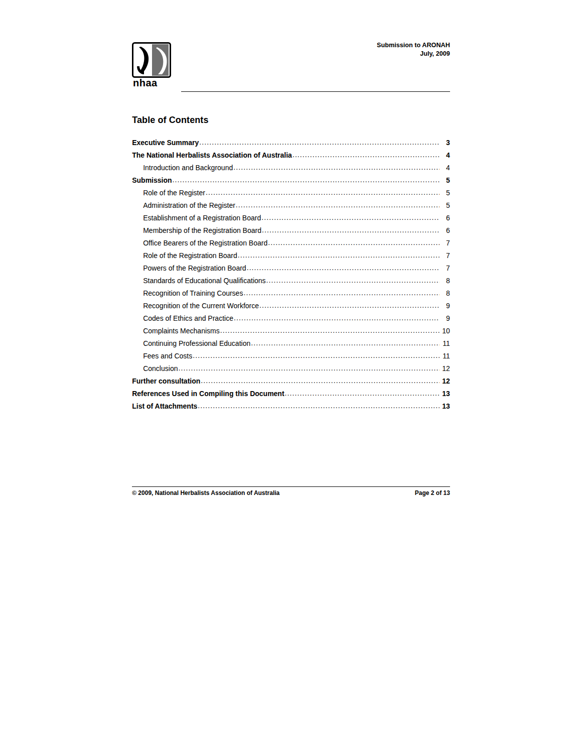nhaa
Submission to ARONAH
July, 2009
Table of Contents
Executive Summary.......................................................................................................................... 3
The National Herbalists Association of Australia......................................................................... 4
Introduction and Background..................................................................................................... 4
Submission....................................................................................................................................... 5
Role of the Register................................................................................................................. 5
Administration of the Register.................................................................................................... 5
Establishment of a Registration Board......................................................................................... 6
Membership of the Registration Board......................................................................................... 6
Office Bearers of the Registration Board....................................................................................... 7
Role of the Registration Board................................................................................................... 7
Powers of the Registration Board................................................................................................ 7
Standards of Educational Qualifications....................................................................................... 8
Recognition of Training Courses................................................................................................ 8
Recognition of the Current Workforce......................................................................................... 9
Codes of Ethics and Practice..................................................................................................... 9
Complaints Mechanisms.......................................................................................................... 10
Continuing Professional Education............................................................................................ 11
Fees and Costs..................................................................................................................... 11
Conclusion............................................................................................................................. 12
Further consultation....................................................................................................................... 12
References Used in Compiling this Document........................................................................... 13
List of Attachments......................................................................................................................... 13
© 2009, National Herbalists Association of Australia Page 2 of 13